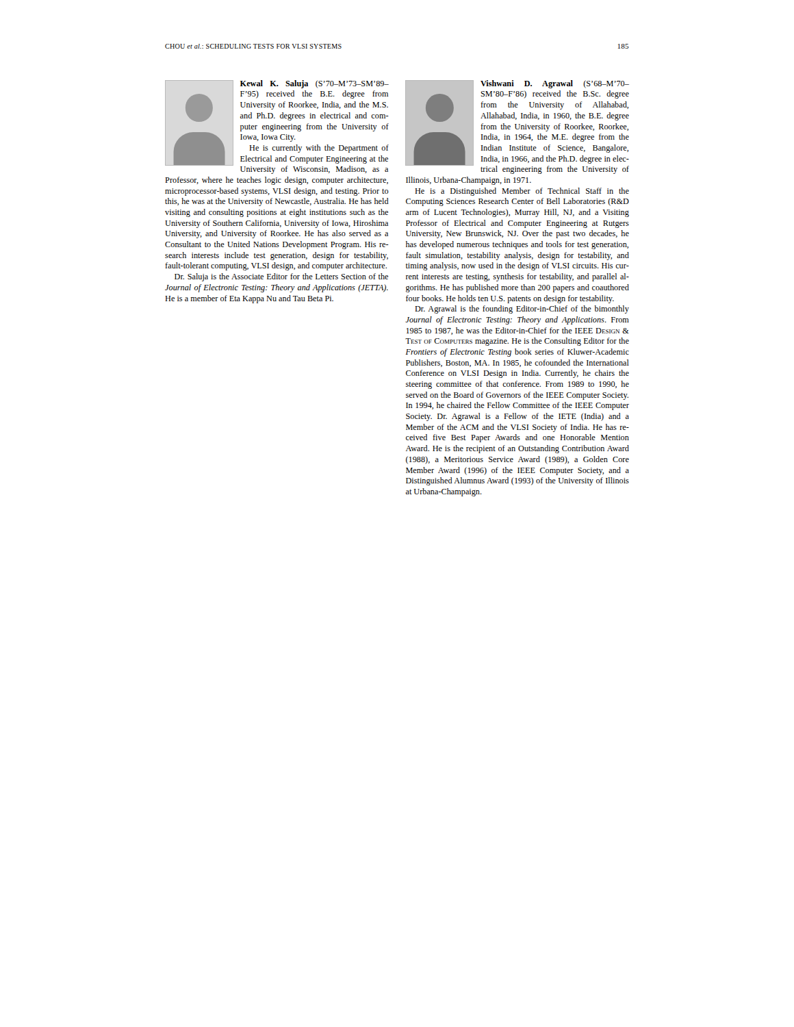CHOU et al.: SCHEDULING TESTS FOR VLSI SYSTEMS
185
Kewal K. Saluja (S’70–M’73–SM’89–F’95) received the B.E. degree from University of Roorkee, India, and the M.S. and Ph.D. degrees in electrical and computer engineering from the University of Iowa, Iowa City.
He is currently with the Department of Electrical and Computer Engineering at the University of Wisconsin, Madison, as a Professor, where he teaches logic design, computer architecture, microprocessor-based systems, VLSI design, and testing. Prior to this, he was at the University of Newcastle, Australia. He has held visiting and consulting positions at eight institutions such as the University of Southern California, University of Iowa, Hiroshima University, and University of Roorkee. He has also served as a Consultant to the United Nations Development Program. His research interests include test generation, design for testability, fault-tolerant computing, VLSI design, and computer architecture.
Dr. Saluja is the Associate Editor for the Letters Section of the Journal of Electronic Testing: Theory and Applications (JETTA). He is a member of Eta Kappa Nu and Tau Beta Pi.
Vishwani D. Agrawal (S’68–M’70–SM’80–F’86) received the B.Sc. degree from the University of Allahabad, Allahabad, India, in 1960, the B.E. degree from the University of Roorkee, Roorkee, India, in 1964, the M.E. degree from the Indian Institute of Science, Bangalore, India, in 1966, and the Ph.D. degree in electrical engineering from the University of Illinois, Urbana-Champaign, in 1971.
He is a Distinguished Member of Technical Staff in the Computing Sciences Research Center of Bell Laboratories (R&D arm of Lucent Technologies), Murray Hill, NJ, and a Visiting Professor of Electrical and Computer Engineering at Rutgers University, New Brunswick, NJ. Over the past two decades, he has developed numerous techniques and tools for test generation, fault simulation, testability analysis, design for testability, and timing analysis, now used in the design of VLSI circuits. His current interests are testing, synthesis for testability, and parallel algorithms. He has published more than 200 papers and coauthored four books. He holds ten U.S. patents on design for testability.
Dr. Agrawal is the founding Editor-in-Chief of the bimonthly Journal of Electronic Testing: Theory and Applications. From 1985 to 1987, he was the Editor-in-Chief for the IEEE Design & Test of Computers magazine. He is the Consulting Editor for the Frontiers of Electronic Testing book series of Kluwer-Academic Publishers, Boston, MA. In 1985, he cofounded the International Conference on VLSI Design in India. Currently, he chairs the steering committee of that conference. From 1989 to 1990, he served on the Board of Governors of the IEEE Computer Society. In 1994, he chaired the Fellow Committee of the IEEE Computer Society. Dr. Agrawal is a Fellow of the IETE (India) and a Member of the ACM and the VLSI Society of India. He has received five Best Paper Awards and one Honorable Mention Award. He is the recipient of an Outstanding Contribution Award (1988), a Meritorious Service Award (1989), a Golden Core Member Award (1996) of the IEEE Computer Society, and a Distinguished Alumnus Award (1993) of the University of Illinois at Urbana-Champaign.